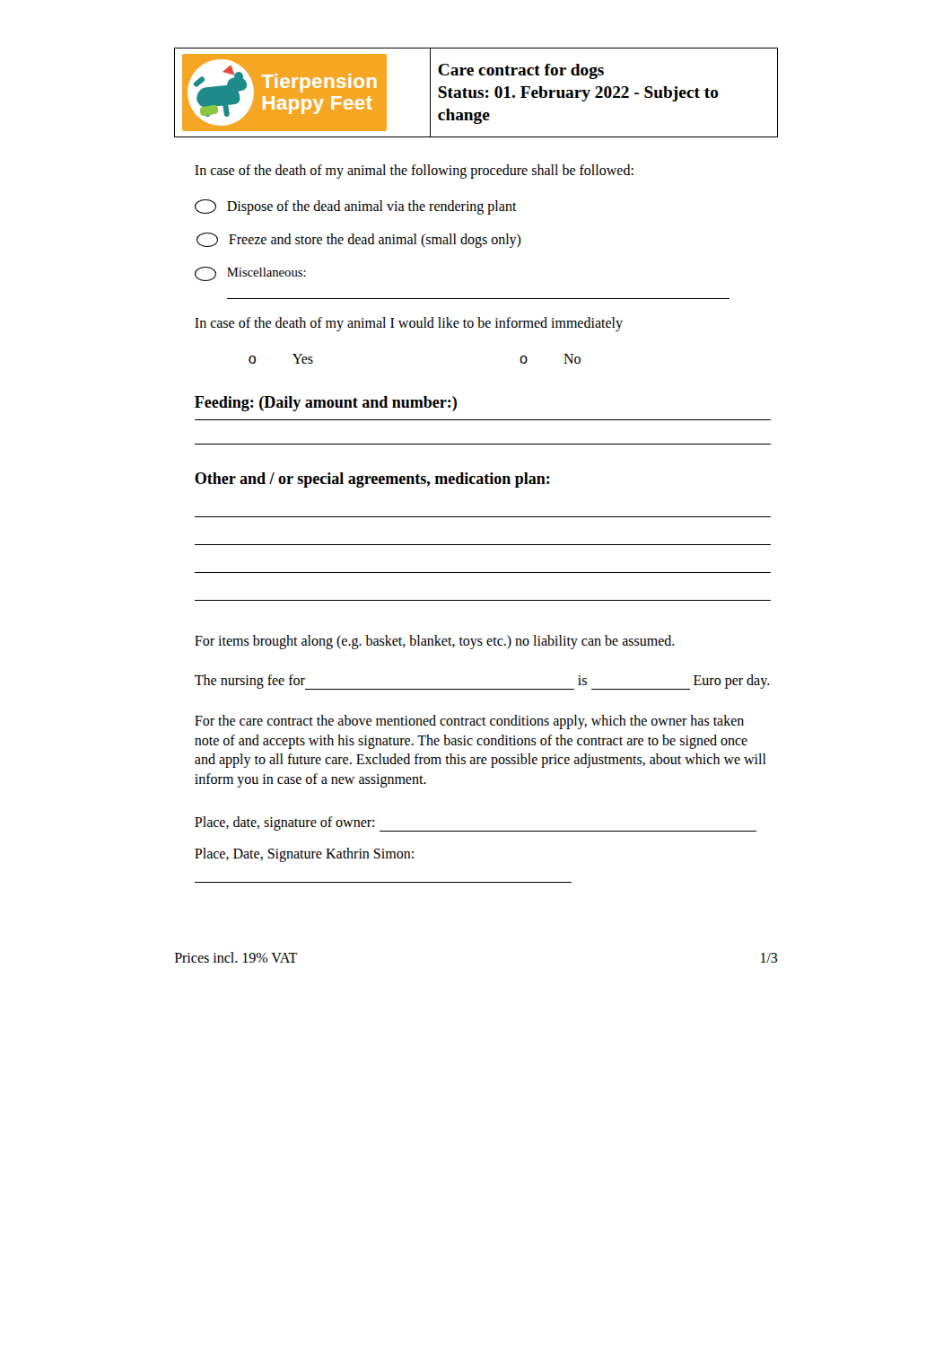| Tierpension Happy Feet | Care contract for dogs Status: 01. February 2022 - Subject to change |
In case of the death of my animal the following procedure shall be followed:
Dispose of the dead animal via the rendering plant
Freeze and store the dead animal (small dogs only)
Miscellaneous:
In case of the death of my animal I would like to be informed immediately
o Yes o No
Feeding: (Daily amount and number:)
Other and / or special agreements, medication plan:
For items brought along (e.g. basket, blanket, toys etc.) no liability can be assumed.
The nursing fee for is Euro per day.
For the care contract the above mentioned contract conditions apply, which the owner has taken note of and accepts with his signature. The basic conditions of the contract are to be signed once and apply to all future care. Excluded from this are possible price adjustments, about which we will inform you in case of a new assignment.
Place, date, signature of owner:
Place, Date, Signature Kathrin Simon:
Prices incl. 19% VAT 1/3